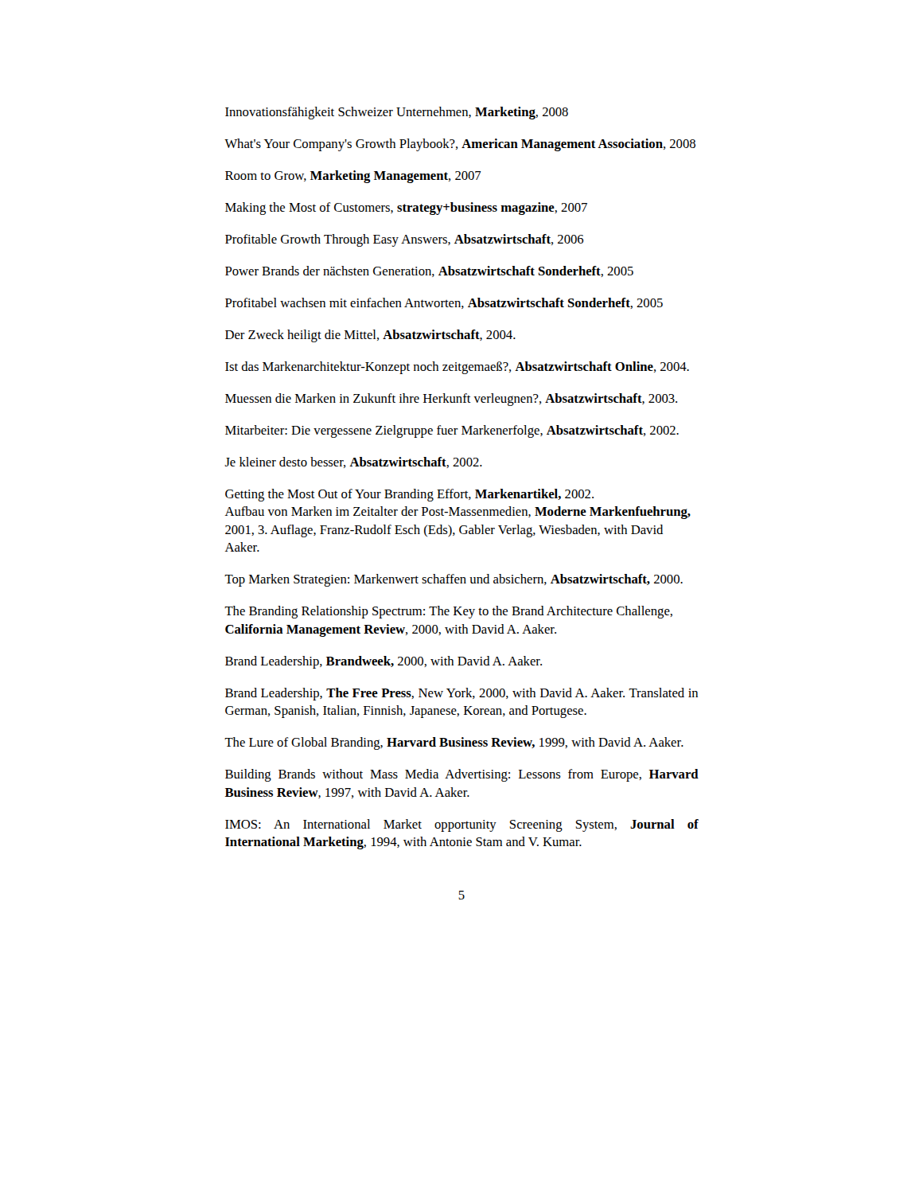Innovationsfähigkeit Schweizer Unternehmen, Marketing, 2008
What's Your Company's Growth Playbook?, American Management Association, 2008
Room to Grow, Marketing Management, 2007
Making the Most of Customers, strategy+business magazine, 2007
Profitable Growth Through Easy Answers, Absatzwirtschaft, 2006
Power Brands der nächsten Generation, Absatzwirtschaft Sonderheft, 2005
Profitabel wachsen mit einfachen Antworten, Absatzwirtschaft Sonderheft, 2005
Der Zweck heiligt die Mittel, Absatzwirtschaft, 2004.
Ist das Markenarchitektur-Konzept noch zeitgemaeß?, Absatzwirtschaft Online, 2004.
Muessen die Marken in Zukunft ihre Herkunft verleugnen?, Absatzwirtschaft, 2003.
Mitarbeiter: Die vergessene Zielgruppe fuer Markenerfolge, Absatzwirtschaft, 2002.
Je kleiner desto besser, Absatzwirtschaft, 2002.
Getting the Most Out of Your Branding Effort, Markenartikel, 2002.
Aufbau von Marken im Zeitalter der Post-Massenmedien, Moderne Markenfuehrung, 2001, 3. Auflage, Franz-Rudolf Esch (Eds), Gabler Verlag, Wiesbaden, with David Aaker.
Top Marken Strategien: Markenwert schaffen und absichern, Absatzwirtschaft, 2000.
The Branding Relationship Spectrum: The Key to the Brand Architecture Challenge, California Management Review, 2000, with David A. Aaker.
Brand Leadership, Brandweek, 2000, with David A. Aaker.
Brand Leadership, The Free Press, New York, 2000, with David A. Aaker. Translated in German, Spanish, Italian, Finnish, Japanese, Korean, and Portugese.
The Lure of Global Branding, Harvard Business Review, 1999, with David A. Aaker.
Building Brands without Mass Media Advertising: Lessons from Europe, Harvard Business Review, 1997, with David A. Aaker.
IMOS: An International Market opportunity Screening System, Journal of International Marketing, 1994, with Antonie Stam and V. Kumar.
5